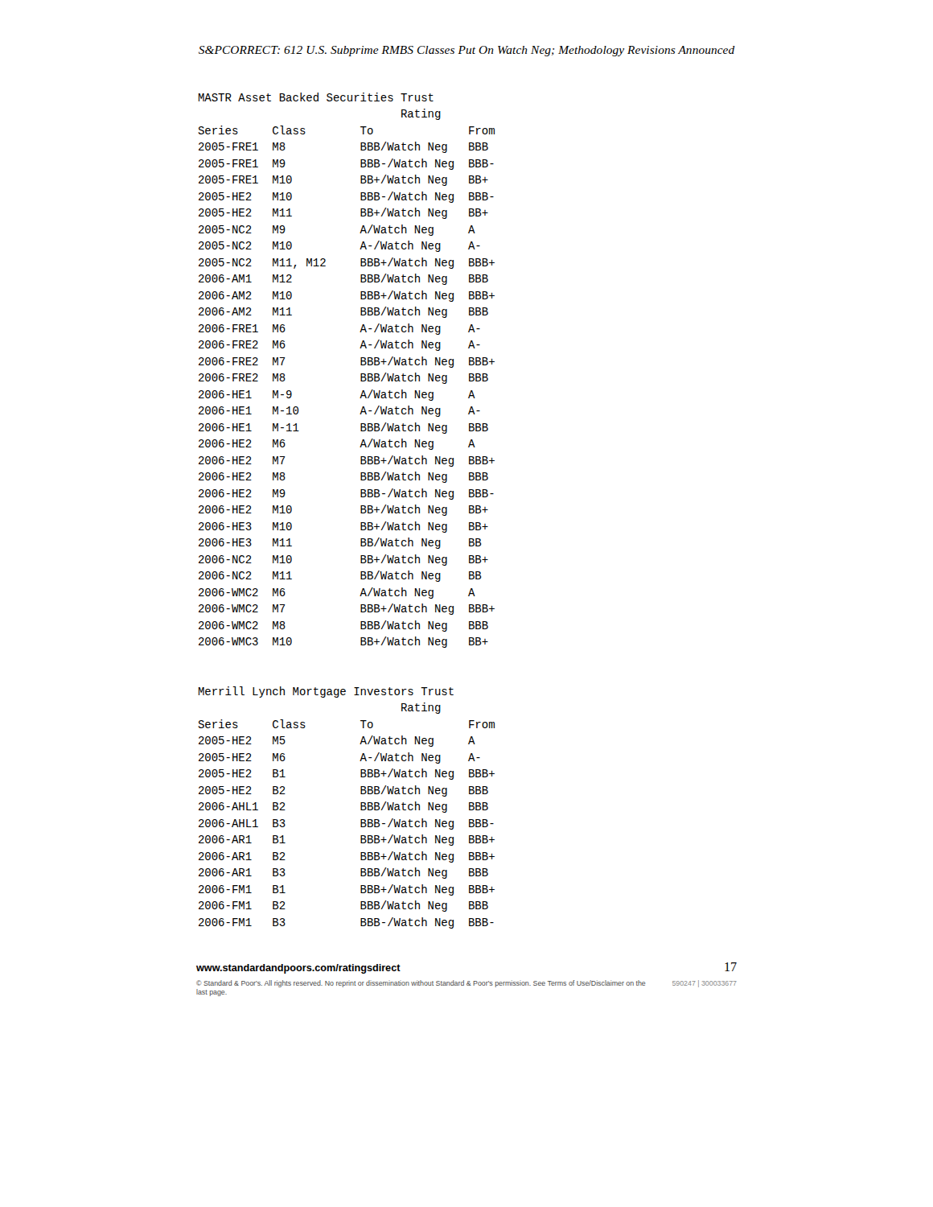S&PCORRECT: 612 U.S. Subprime RMBS Classes Put On Watch Neg; Methodology Revisions Announced
MASTR Asset Backed Securities Trust
                              Rating
Series     Class        To              From
2005-FRE1  M8           BBB/Watch Neg   BBB
2005-FRE1  M9           BBB-/Watch Neg  BBB-
2005-FRE1  M10          BB+/Watch Neg   BB+
2005-HE2   M10          BBB-/Watch Neg  BBB-
2005-HE2   M11          BB+/Watch Neg   BB+
2005-NC2   M9           A/Watch Neg     A
2005-NC2   M10          A-/Watch Neg    A-
2005-NC2   M11, M12     BBB+/Watch Neg  BBB+
2006-AM1   M12          BBB/Watch Neg   BBB
2006-AM2   M10          BBB+/Watch Neg  BBB+
2006-AM2   M11          BBB/Watch Neg   BBB
2006-FRE1  M6           A-/Watch Neg    A-
2006-FRE2  M6           A-/Watch Neg    A-
2006-FRE2  M7           BBB+/Watch Neg  BBB+
2006-FRE2  M8           BBB/Watch Neg   BBB
2006-HE1   M-9          A/Watch Neg     A
2006-HE1   M-10         A-/Watch Neg    A-
2006-HE1   M-11         BBB/Watch Neg   BBB
2006-HE2   M6           A/Watch Neg     A
2006-HE2   M7           BBB+/Watch Neg  BBB+
2006-HE2   M8           BBB/Watch Neg   BBB
2006-HE2   M9           BBB-/Watch Neg  BBB-
2006-HE2   M10          BB+/Watch Neg   BB+
2006-HE3   M10          BB+/Watch Neg   BB+
2006-HE3   M11          BB/Watch Neg    BB
2006-NC2   M10          BB+/Watch Neg   BB+
2006-NC2   M11          BB/Watch Neg    BB
2006-WMC2  M6           A/Watch Neg     A
2006-WMC2  M7           BBB+/Watch Neg  BBB+
2006-WMC2  M8           BBB/Watch Neg   BBB
2006-WMC3  M10          BB+/Watch Neg   BB+


Merrill Lynch Mortgage Investors Trust
                              Rating
Series     Class        To              From
2005-HE2   M5           A/Watch Neg     A
2005-HE2   M6           A-/Watch Neg    A-
2005-HE2   B1           BBB+/Watch Neg  BBB+
2005-HE2   B2           BBB/Watch Neg   BBB
2006-AHL1  B2           BBB/Watch Neg   BBB
2006-AHL1  B3           BBB-/Watch Neg  BBB-
2006-AR1   B1           BBB+/Watch Neg  BBB+
2006-AR1   B2           BBB+/Watch Neg  BBB+
2006-AR1   B3           BBB/Watch Neg   BBB
2006-FM1   B1           BBB+/Watch Neg  BBB+
2006-FM1   B2           BBB/Watch Neg   BBB
2006-FM1   B3           BBB-/Watch Neg  BBB-
www.standardandpoors.com/ratingsdirect 17
© Standard & Poor's. All rights reserved. No reprint or dissemination without Standard & Poor's permission. See Terms of Use/Disclaimer on the last page. 590247 | 300033677